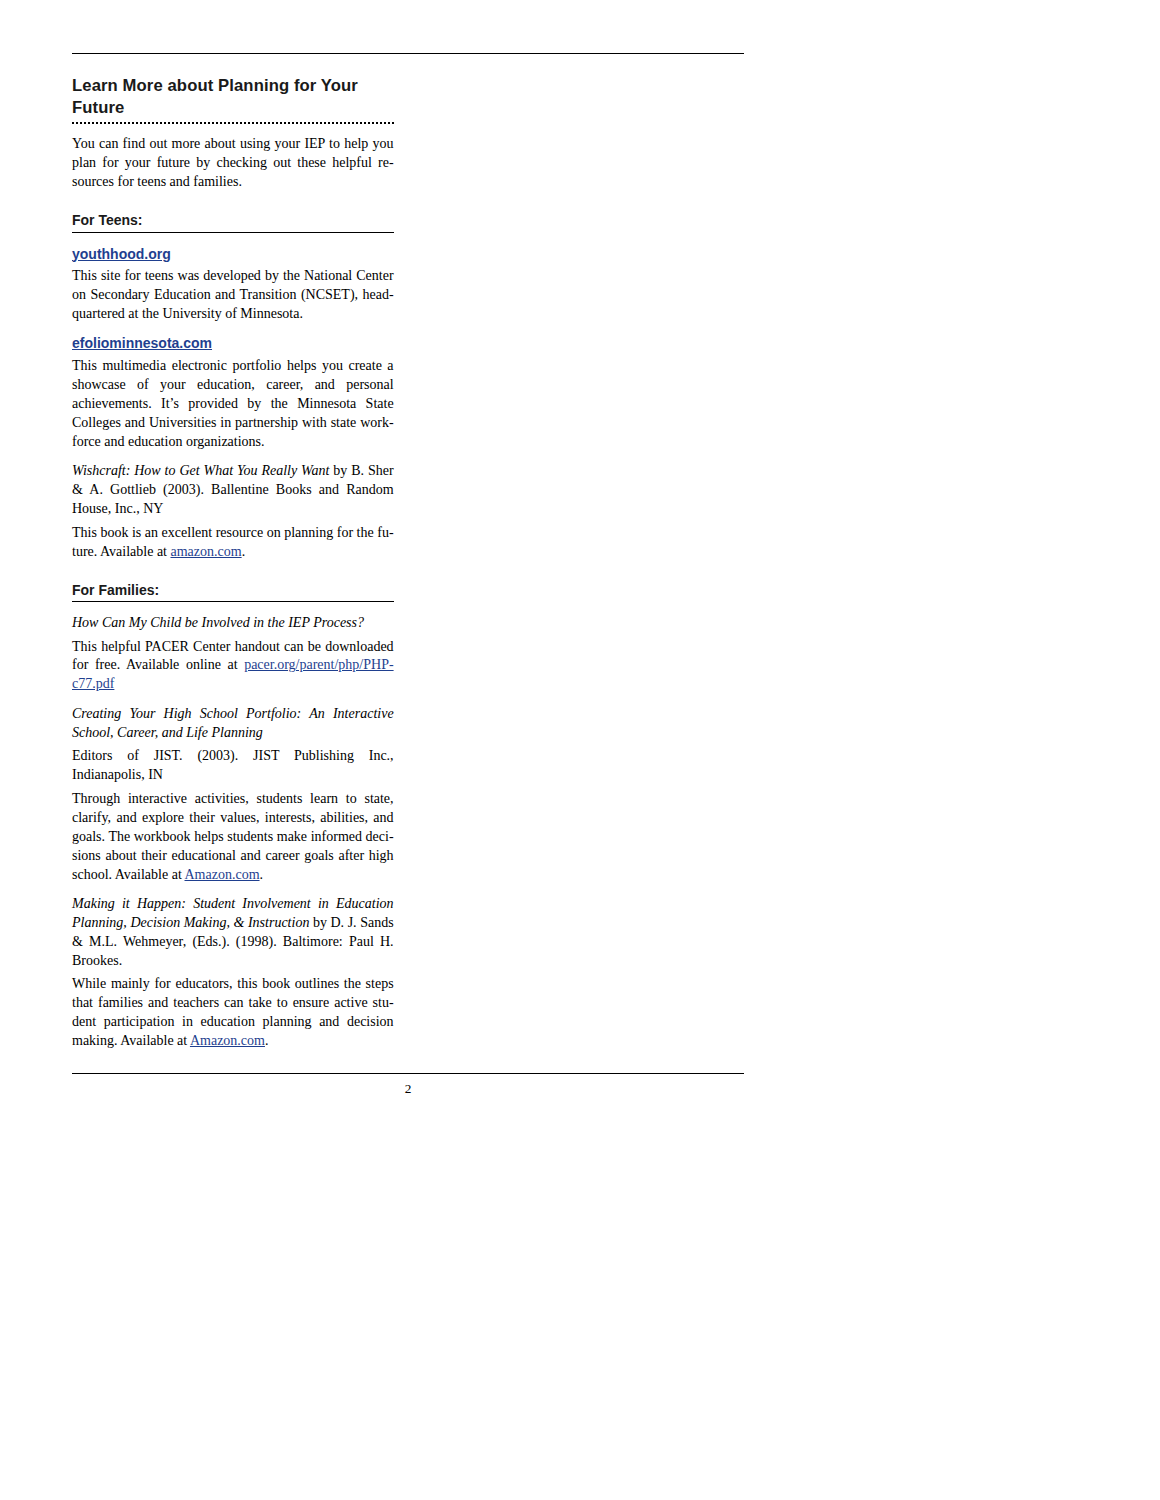Learn More about Planning for Your Future
You can find out more about using your IEP to help you plan for your future by checking out these helpful resources for teens and families.
For Teens:
youthhood.org
This site for teens was developed by the National Center on Secondary Education and Transition (NCSET), headquartered at the University of Minnesota.
efoliominnesota.com
This multimedia electronic portfolio helps you create a showcase of your education, career, and personal achievements. It’s provided by the Minnesota State Colleges and Universities in partnership with state workforce and education organizations.
Wishcraft: How to Get What You Really Want by B. Sher & A. Gottlieb (2003). Ballentine Books and Random House, Inc., NY
This book is an excellent resource on planning for the future. Available at amazon.com.
For Families:
How Can My Child be Involved in the IEP Process?
This helpful PACER Center handout can be downloaded for free. Available online at pacer.org/parent/php/PHP-c77.pdf
Creating Your High School Portfolio: An Interactive School, Career, and Life Planning
Editors of JIST. (2003). JIST Publishing Inc., Indianapolis, IN
Through interactive activities, students learn to state, clarify, and explore their values, interests, abilities, and goals. The workbook helps students make informed decisions about their educational and career goals after high school. Available at Amazon.com.
Making it Happen: Student Involvement in Education Planning, Decision Making, & Instruction by D. J. Sands & M.L. Wehmeyer, (Eds.). (1998). Baltimore: Paul H. Brookes.
While mainly for educators, this book outlines the steps that families and teachers can take to ensure active student participation in education planning and decision making. Available at Amazon.com.
2